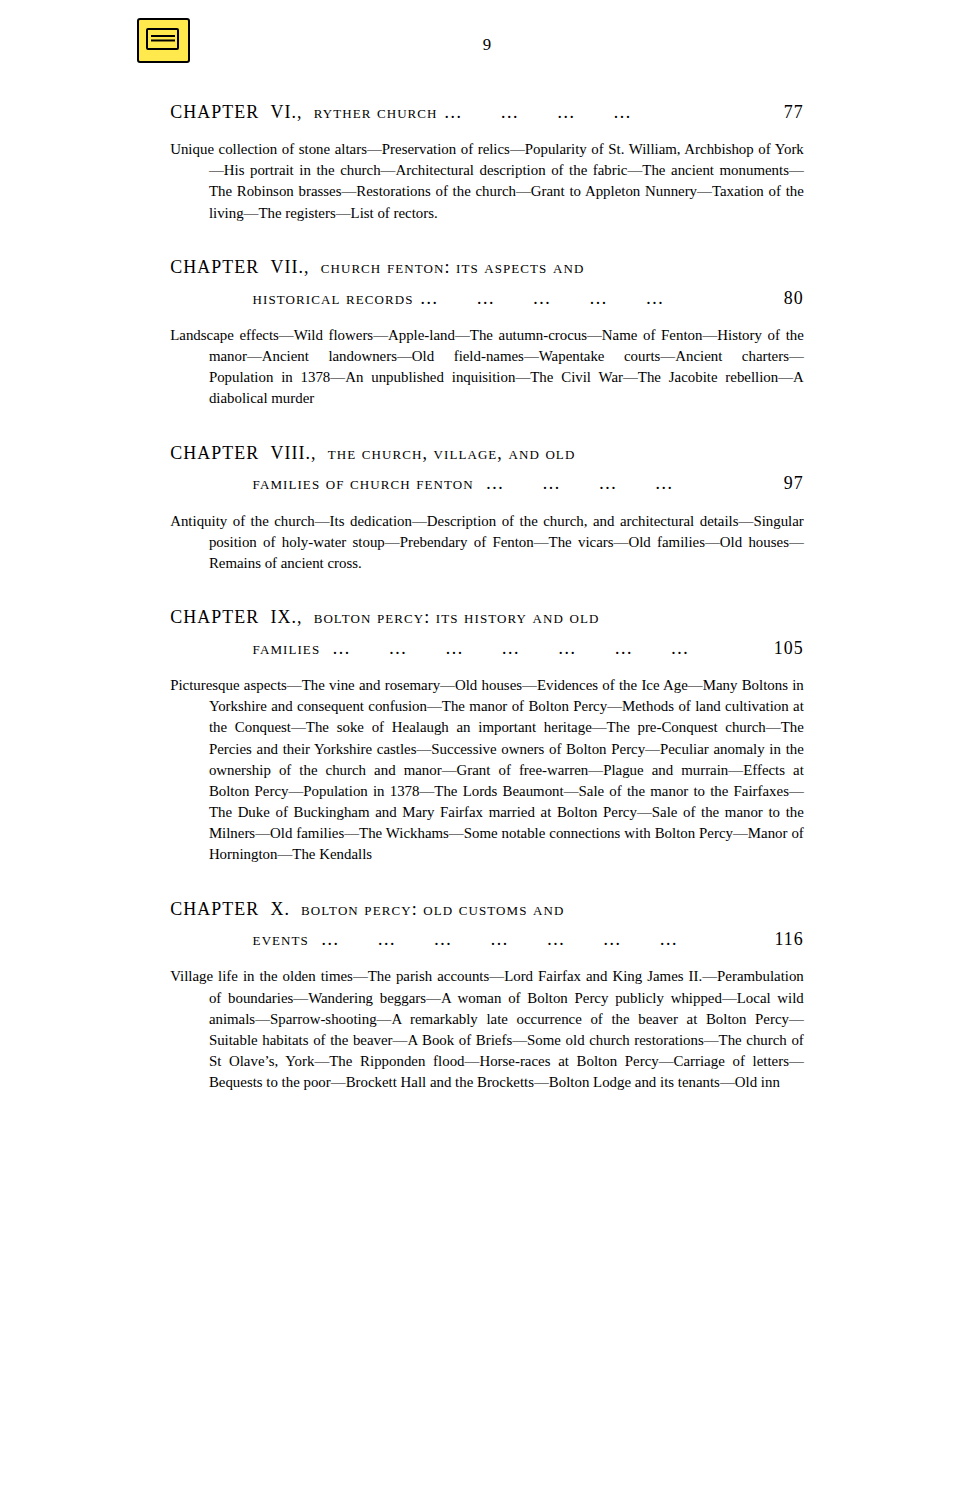9
CHAPTER VI., Ryther Church… … … …77
Unique collection of stone altars—Preservation of relics—Popularity of St. William, Archbishop of York—His portrait in the church—Architectural description of the fabric—The ancient monuments—The Robinson brasses—Restorations of the church—Grant to Appleton Nunnery—Taxation of the living—The registers—List of rectors.
CHAPTER VII., Church Fenton: Its Aspects and Historical Records… … … … …80
Landscape effects—Wild flowers—Apple-land—The autumn-crocus—Name of Fenton—History of the manor—Ancient landowners—Old field-names—Wapentake courts—Ancient charters—Population in 1378—An unpublished inquisition—The Civil War—The Jacobite rebellion—A diabolical murder
CHAPTER VIII., The Church, Village, and Old Families of Church Fenton … … … …97
Antiquity of the church—Its dedication—Description of the church, and architectural details—Singular position of holy-water stoup—Prebendary of Fenton—The vicars—Old families—Old houses—Remains of ancient cross.
CHAPTER IX., Bolton Percy: its History and Old Families … … … … … … …105
Picturesque aspects—The vine and rosemary—Old houses—Evidences of the Ice Age—Many Boltons in Yorkshire and consequent confusion—The manor of Bolton Percy—Methods of land cultivation at the Conquest—The soke of Healaugh an important heritage—The pre-Conquest church—The Percies and their Yorkshire castles—Successive owners of Bolton Percy—Peculiar anomaly in the ownership of the church and manor—Grant of free-warren—Plague and murrain—Effects at Bolton Percy—Population in 1378—The Lords Beaumont—Sale of the manor to the Fairfaxes—The Duke of Buckingham and Mary Fairfax married at Bolton Percy—Sale of the manor to the Milners—Old families—The Wickhams—Some notable connections with Bolton Percy—Manor of Hornington—The Kendalls
CHAPTER X. Bolton Percy: Old Customs and Events … … … … … … …116
Village life in the olden times—The parish accounts—Lord Fairfax and King James II.—Perambulation of boundaries—Wandering beggars—A woman of Bolton Percy publicly whipped—Local wild animals—Sparrow-shooting—A remarkably late occurrence of the beaver at Bolton Percy—Suitable habitats of the beaver—A Book of Briefs—Some old church restorations—The church of St Olave’s, York—The Ripponden flood—Horse-races at Bolton Percy—Carriage of letters—Bequests to the poor—Brockett Hall and the Brocketts—Bolton Lodge and its tenants—Old inn